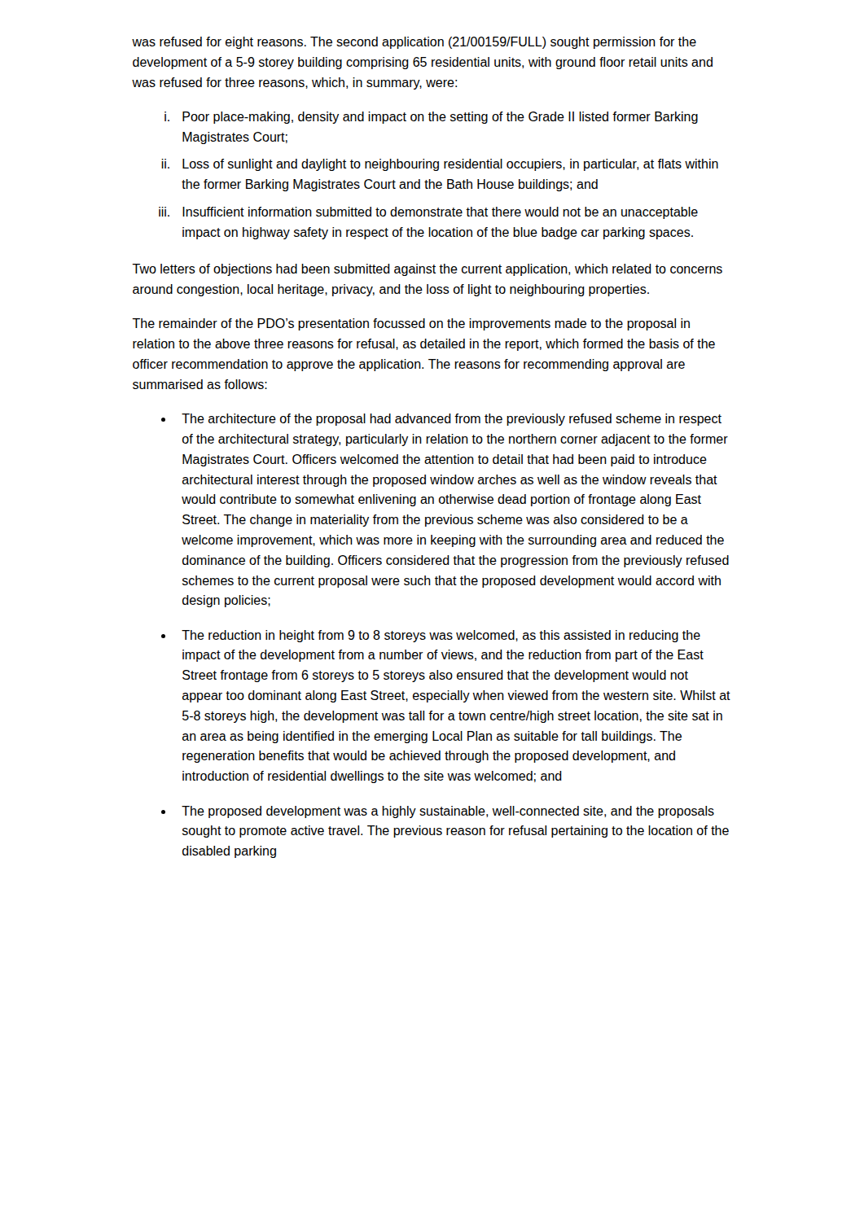was refused for eight reasons. The second application (21/00159/FULL) sought permission for the development of a 5-9 storey building comprising 65 residential units, with ground floor retail units and was refused for three reasons, which, in summary, were:
Poor place-making, density and impact on the setting of the Grade II listed former Barking Magistrates Court;
Loss of sunlight and daylight to neighbouring residential occupiers, in particular, at flats within the former Barking Magistrates Court and the Bath House buildings; and
Insufficient information submitted to demonstrate that there would not be an unacceptable impact on highway safety in respect of the location of the blue badge car parking spaces.
Two letters of objections had been submitted against the current application, which related to concerns around congestion, local heritage, privacy, and the loss of light to neighbouring properties.
The remainder of the PDO’s presentation focussed on the improvements made to the proposal in relation to the above three reasons for refusal, as detailed in the report, which formed the basis of the officer recommendation to approve the application. The reasons for recommending approval are summarised as follows:
The architecture of the proposal had advanced from the previously refused scheme in respect of the architectural strategy, particularly in relation to the northern corner adjacent to the former Magistrates Court. Officers welcomed the attention to detail that had been paid to introduce architectural interest through the proposed window arches as well as the window reveals that would contribute to somewhat enlivening an otherwise dead portion of frontage along East Street. The change in materiality from the previous scheme was also considered to be a welcome improvement, which was more in keeping with the surrounding area and reduced the dominance of the building. Officers considered that the progression from the previously refused schemes to the current proposal were such that the proposed development would accord with design policies;
The reduction in height from 9 to 8 storeys was welcomed, as this assisted in reducing the impact of the development from a number of views, and the reduction from part of the East Street frontage from 6 storeys to 5 storeys also ensured that the development would not appear too dominant along East Street, especially when viewed from the western site. Whilst at 5-8 storeys high, the development was tall for a town centre/high street location, the site sat in an area as being identified in the emerging Local Plan as suitable for tall buildings. The regeneration benefits that would be achieved through the proposed development, and introduction of residential dwellings to the site was welcomed; and
The proposed development was a highly sustainable, well-connected site, and the proposals sought to promote active travel. The previous reason for refusal pertaining to the location of the disabled parking